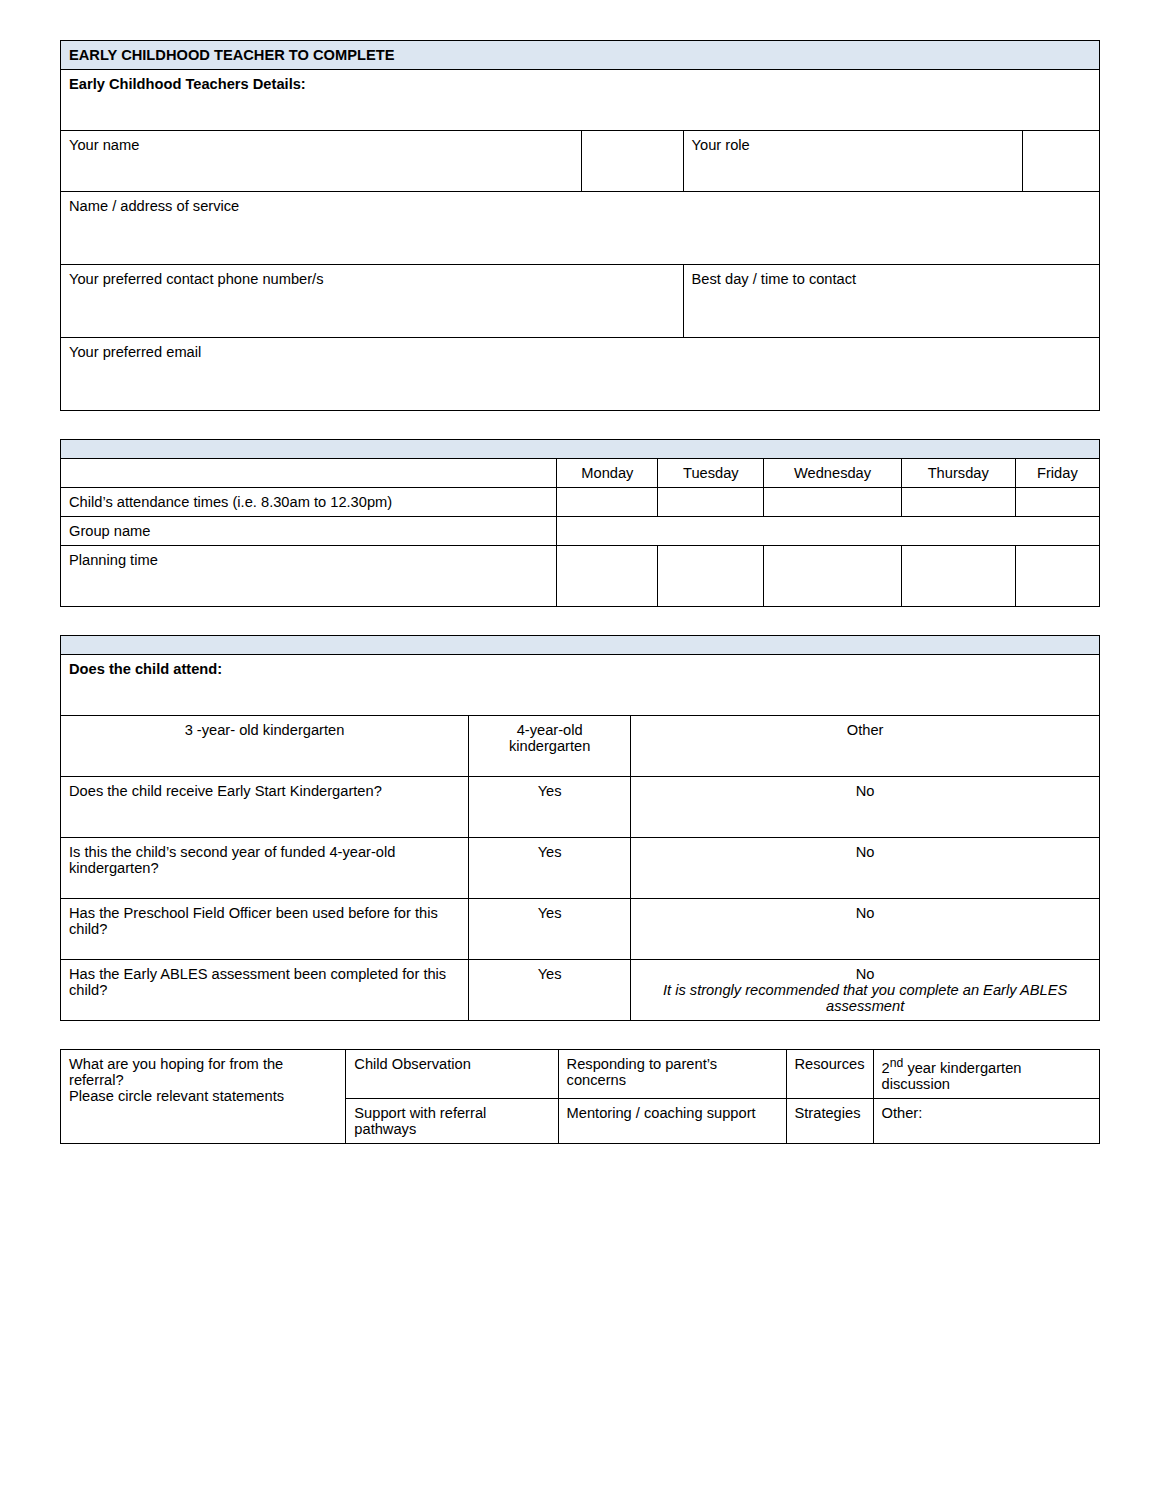| EARLY CHILDHOOD TEACHER TO COMPLETE |
| Early Childhood Teachers Details: |
| Your name | | Your role | |
| Name / address of service |
| Your preferred contact phone number/s | Best day / time to contact |
| Your preferred email |
| | Monday | Tuesday | Wednesday | Thursday | Friday |
| Child’s attendance times (i.e. 8.30am to 12.30pm) | | | | | |
| Group name | |
| Planning time | | | | | |
| Does the child attend: |
| 3 -year- old kindergarten | 4-year-old kindergarten | Other |
| Does the child receive Early Start Kindergarten? | Yes | No |
| Is this the child’s second year of funded 4-year-old kindergarten? | Yes | No |
| Has the Preschool Field Officer been used before for this child? | Yes | No |
| Has the Early ABLES assessment been completed for this child? | Yes | No It is strongly recommended that you complete an Early ABLES assessment |
| What are you hoping for from the referral? Please circle relevant statements | Child Observation | Responding to parent’s concerns | Resources | 2 nd year kindergarten discussion |
| Support with referral pathways | Mentoring / coaching support | Strategies | Other: |